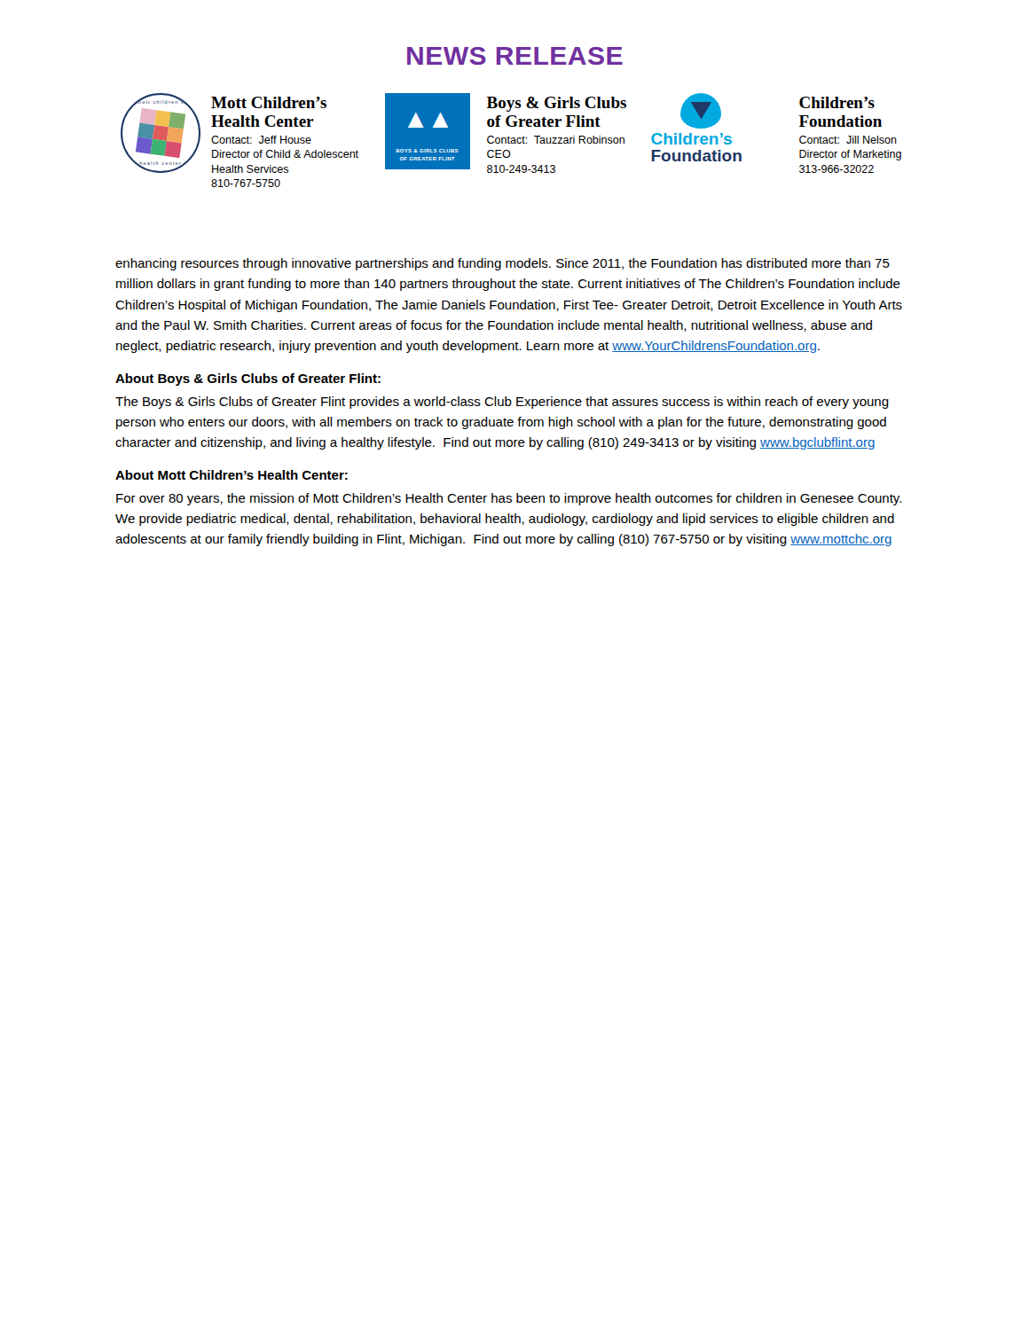NEWS RELEASE
| mott children's health center | Mott Children’s Health Center Contact: Jeff House Director of Child & Adolescent Health Services 810-767-5750 | ▲▲ BOYS & GIRLS CLUBS OF GREATER FLINT | Boys & Girls Clubs of Greater Flint Contact: Tauzzari Robinson CEO 810-249-3413 | Children’s Foundation | Children’s Foundation Contact: Jill Nelson Director of Marketing 313-966-32022 |
enhancing resources through innovative partnerships and funding models. Since 2011, the Foundation has distributed more than 75 million dollars in grant funding to more than 140 partners throughout the state. Current initiatives of The Children’s Foundation include Children’s Hospital of Michigan Foundation, The Jamie Daniels Foundation, First Tee- Greater Detroit, Detroit Excellence in Youth Arts and the Paul W. Smith Charities. Current areas of focus for the Foundation include mental health, nutritional wellness, abuse and neglect, pediatric research, injury prevention and youth development. Learn more at www.YourChildrensFoundation.org.
About Boys & Girls Clubs of Greater Flint:
The Boys & Girls Clubs of Greater Flint provides a world-class Club Experience that assures success is within reach of every young person who enters our doors, with all members on track to graduate from high school with a plan for the future, demonstrating good character and citizenship, and living a healthy lifestyle. Find out more by calling (810) 249-3413 or by visiting www.bgclubflint.org
About Mott Children’s Health Center:
For over 80 years, the mission of Mott Children’s Health Center has been to improve health outcomes for children in Genesee County. We provide pediatric medical, dental, rehabilitation, behavioral health, audiology, cardiology and lipid services to eligible children and adolescents at our family friendly building in Flint, Michigan. Find out more by calling (810) 767-5750 or by visiting www.mottchc.org